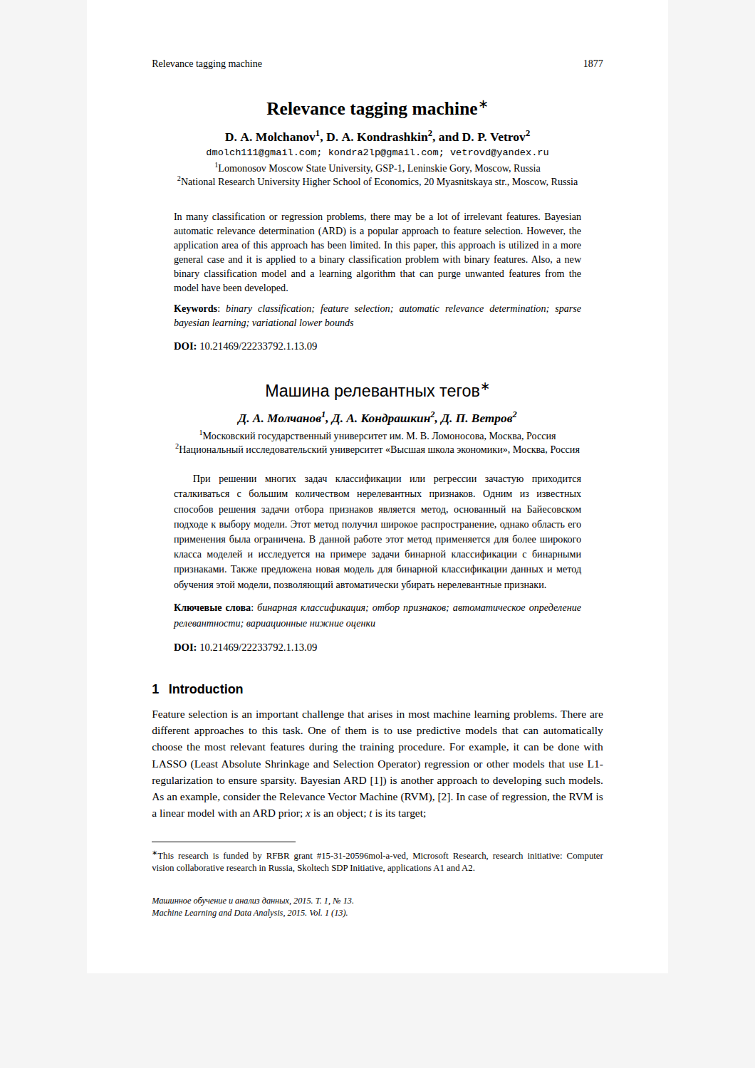Relevance tagging machine
1877
Relevance tagging machine∗
D. A. Molchanov1, D. A. Kondrashkin2, and D. P. Vetrov2
dmolch111@gmail.com; kondra2lp@gmail.com; vetrovd@yandex.ru
1Lomonosov Moscow State University, GSP-1, Leninskie Gory, Moscow, Russia
2National Research University Higher School of Economics, 20 Myasnitskaya str., Moscow, Russia
In many classification or regression problems, there may be a lot of irrelevant features. Bayesian automatic relevance determination (ARD) is a popular approach to feature selection. However, the application area of this approach has been limited. In this paper, this approach is utilized in a more general case and it is applied to a binary classification problem with binary features. Also, a new binary classification model and a learning algorithm that can purge unwanted features from the model have been developed.
Keywords: binary classification; feature selection; automatic relevance determination; sparse bayesian learning; variational lower bounds
DOI: 10.21469/22233792.1.13.09
Машина релевантных тегов∗
Д. А. Молчанов1, Д. А. Кондрашкин2, Д. П. Ветров2
1Московский государственный университет им. М. В. Ломоносова, Москва, Россия
2Национальный исследовательский университет «Высшая школа экономики», Москва, Россия
При решении многих задач классификации или регрессии зачастую приходится сталкиваться с большим количеством нерелевантных признаков. Одним из известных способов решения задачи отбора признаков является метод, основанный на Байесовском подходе к выбору модели. Этот метод получил широкое распространение, однако область его применения была ограничена. В данной работе этот метод применяется для более широкого класса моделей и исследуется на примере задачи бинарной классификации с бинарными признаками. Также предложена новая модель для бинарной классификации данных и метод обучения этой модели, позволяющий автоматически убирать нерелевантные признаки.
Ключевые слова: бинарная классификация; отбор признаков; автоматическое определение релевантности; вариационные нижние оценки
DOI: 10.21469/22233792.1.13.09
1 Introduction
Feature selection is an important challenge that arises in most machine learning problems. There are different approaches to this task. One of them is to use predictive models that can automatically choose the most relevant features during the training procedure. For example, it can be done with LASSO (Least Absolute Shrinkage and Selection Operator) regression or other models that use L1-regularization to ensure sparsity. Bayesian ARD [1]) is another approach to developing such models. As an example, consider the Relevance Vector Machine (RVM), [2]. In case of regression, the RVM is a linear model with an ARD prior; x is an object; t is its target;
∗This research is funded by RFBR grant #15-31-20596mol-a-ved, Microsoft Research, research initiative: Computer vision collaborative research in Russia, Skoltech SDP Initiative, applications A1 and A2.
Машинное обучение и анализ данных, 2015. Т. 1, № 13.
Machine Learning and Data Analysis, 2015. Vol. 1 (13).